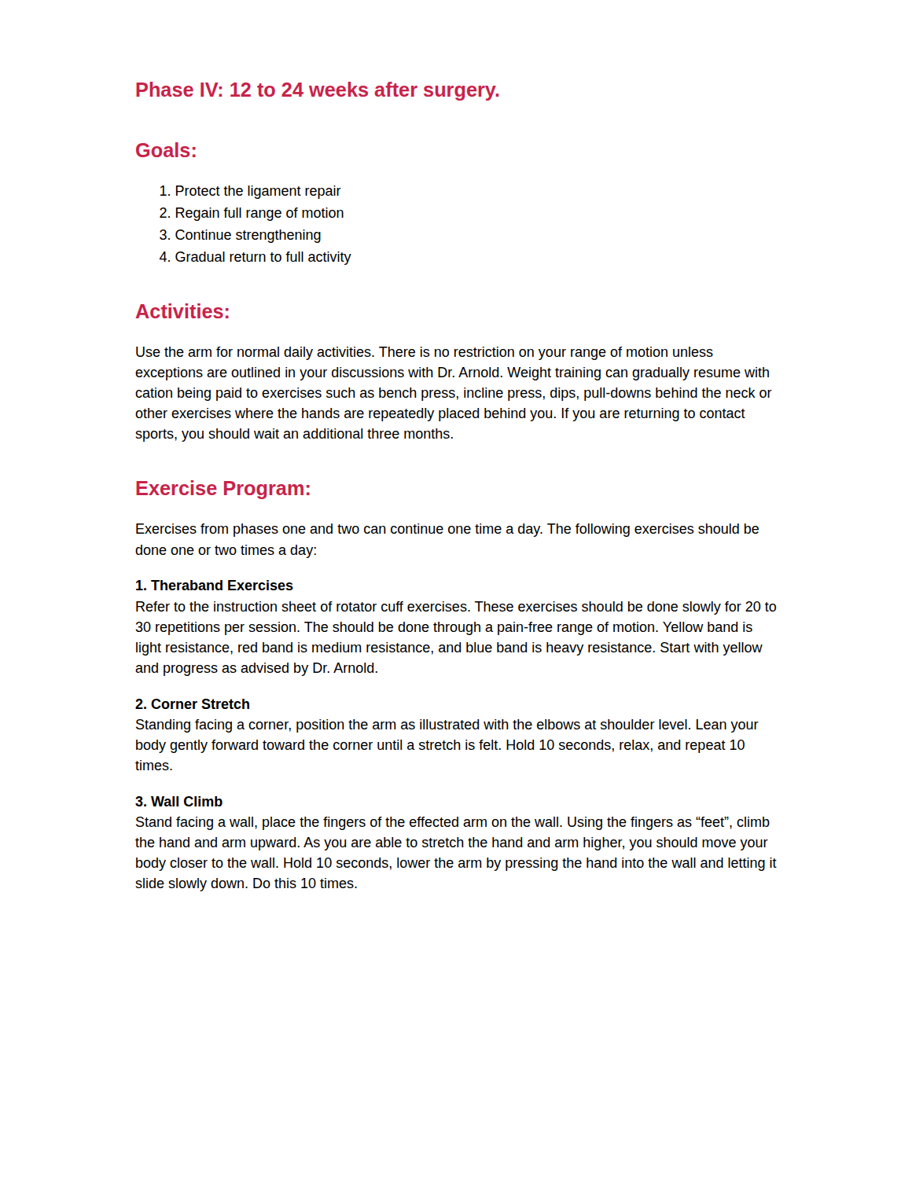Phase IV: 12 to 24 weeks after surgery.
Goals:
Protect the ligament repair
Regain full range of motion
Continue strengthening
Gradual return to full activity
Activities:
Use the arm for normal daily activities. There is no restriction on your range of motion unless exceptions are outlined in your discussions with Dr. Arnold. Weight training can gradually resume with cation being paid to exercises such as bench press, incline press, dips, pull-downs behind the neck or other exercises where the hands are repeatedly placed behind you. If you are returning to contact sports, you should wait an additional three months.
Exercise Program:
Exercises from phases one and two can continue one time a day. The following exercises should be done one or two times a day:
1. Theraband Exercises
Refer to the instruction sheet of rotator cuff exercises. These exercises should be done slowly for 20 to 30 repetitions per session. The should be done through a pain-free range of motion. Yellow band is light resistance, red band is medium resistance, and blue band is heavy resistance. Start with yellow and progress as advised by Dr. Arnold.
2. Corner Stretch
Standing facing a corner, position the arm as illustrated with the elbows at shoulder level. Lean your body gently forward toward the corner until a stretch is felt. Hold 10 seconds, relax, and repeat 10 times.
3. Wall Climb
Stand facing a wall, place the fingers of the effected arm on the wall. Using the fingers as “feet”, climb the hand and arm upward. As you are able to stretch the hand and arm higher, you should move your body closer to the wall. Hold 10 seconds, lower the arm by pressing the hand into the wall and letting it slide slowly down. Do this 10 times.